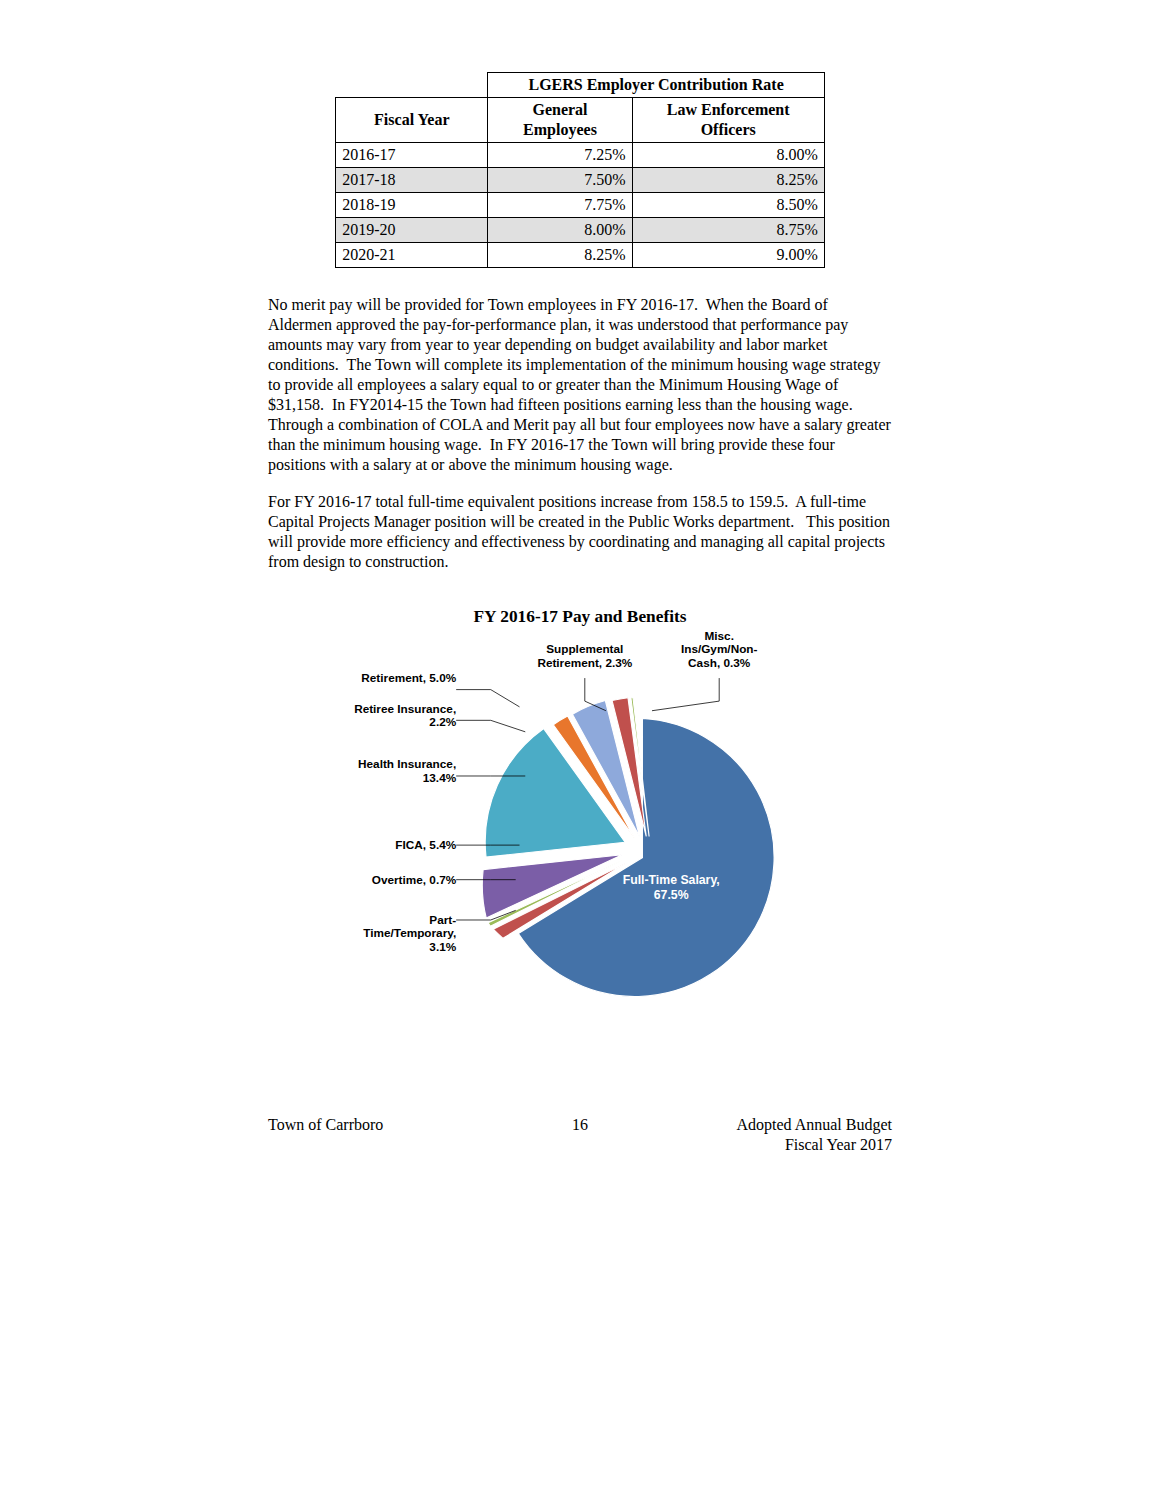| | LGERS Employer Contribution Rate |
| Fiscal Year | General Employees | Law Enforcement Officers |
| 2016-17 | 7.25% | 8.00% |
| 2017-18 | 7.50% | 8.25% |
| 2018-19 | 7.75% | 8.50% |
| 2019-20 | 8.00% | 8.75% |
| 2020-21 | 8.25% | 9.00% |
No merit pay will be provided for Town employees in FY 2016-17. When the Board of Aldermen approved the pay-for-performance plan, it was understood that performance pay amounts may vary from year to year depending on budget availability and labor market conditions. The Town will complete its implementation of the minimum housing wage strategy to provide all employees a salary equal to or greater than the Minimum Housing Wage of $31,158. In FY2014-15 the Town had fifteen positions earning less than the housing wage. Through a combination of COLA and Merit pay all but four employees now have a salary greater than the minimum housing wage. In FY 2016-17 the Town will bring provide these four positions with a salary at or above the minimum housing wage.
For FY 2016-17 total full-time equivalent positions increase from 158.5 to 159.5. A full-time Capital Projects Manager position will be created in the Public Works department. This position will provide more efficiency and effectiveness by coordinating and managing all capital projects from design to construction.
FY 2016-17 Pay and Benefits
Retirement, 5.0% Retiree Insurance, 2.2% Health Insurance, 13.4% FICA, 5.4% Overtime, 0.7% Part- Time/Temporary, 3.1% Supplemental Retirement, 2.3% Misc. Ins/Gym/Non- Cash, 0.3% Full-Time Salary, 67.5%
Town of Carrboro
16
Adopted Annual Budget
Fiscal Year 2017